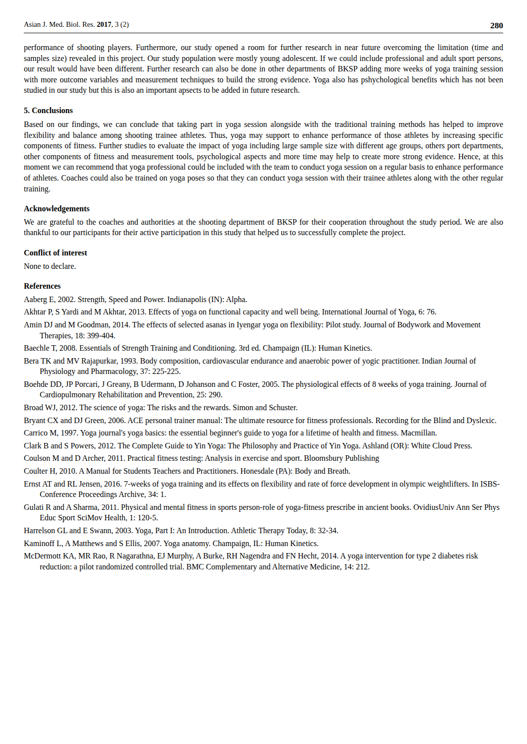Asian J. Med. Biol. Res. 2017, 3 (2) 280
performance of shooting players. Furthermore, our study opened a room for further research in near future overcoming the limitation (time and samples size) revealed in this project. Our study population were mostly young adolescent. If we could include professional and adult sport persons, our result would have been different. Further research can also be done in other departments of BKSP adding more weeks of yoga training session with more outcome variables and measurement techniques to build the strong evidence. Yoga also has pshychological benefits which has not been studied in our study but this is also an important apsects to be added in future research.
5. Conclusions
Based on our findings, we can conclude that taking part in yoga session alongside with the traditional training methods has helped to improve flexibility and balance among shooting trainee athletes. Thus, yoga may support to enhance performance of those athletes by increasing specific components of fitness. Further studies to evaluate the impact of yoga including large sample size with different age groups, others port departments, other components of fitness and measurement tools, psychological aspects and more time may help to create more strong evidence. Hence, at this moment we can recommend that yoga professional could be included with the team to conduct yoga session on a regular basis to enhance performance of athletes. Coaches could also be trained on yoga poses so that they can conduct yoga session with their trainee athletes along with the other regular training.
Acknowledgements
We are grateful to the coaches and authorities at the shooting department of BKSP for their cooperation throughout the study period. We are also thankful to our participants for their active participation in this study that helped us to successfully complete the project.
Conflict of interest
None to declare.
References
Aaberg E, 2002. Strength, Speed and Power. Indianapolis (IN): Alpha.
Akhtar P, S Yardi and M Akhtar, 2013. Effects of yoga on functional capacity and well being. International Journal of Yoga, 6: 76.
Amin DJ and M Goodman, 2014. The effects of selected asanas in Iyengar yoga on flexibility: Pilot study. Journal of Bodywork and Movement Therapies, 18: 399-404.
Baechle T, 2008. Essentials of Strength Training and Conditioning. 3rd ed. Champaign (IL): Human Kinetics.
Bera TK and MV Rajapurkar, 1993. Body composition, cardiovascular endurance and anaerobic power of yogic practitioner. Indian Journal of Physiology and Pharmacology, 37: 225-225.
Boehde DD, JP Porcari, J Greany, B Udermann, D Johanson and C Foster, 2005. The physiological effects of 8 weeks of yoga training. Journal of Cardiopulmonary Rehabilitation and Prevention, 25: 290.
Broad WJ, 2012. The science of yoga: The risks and the rewards. Simon and Schuster.
Bryant CX and DJ Green, 2006. ACE personal trainer manual: The ultimate resource for fitness professionals. Recording for the Blind and Dyslexic.
Carrico M, 1997. Yoga journal's yoga basics: the essential beginner's guide to yoga for a lifetime of health and fitness. Macmillan.
Clark B and S Powers, 2012. The Complete Guide to Yin Yoga: The Philosophy and Practice of Yin Yoga. Ashland (OR): White Cloud Press.
Coulson M and D Archer, 2011. Practical fitness testing: Analysis in exercise and sport. Bloomsbury Publishing
Coulter H, 2010. A Manual for Students Teachers and Practitioners. Honesdale (PA): Body and Breath.
Ernst AT and RL Jensen, 2016. 7-weeks of yoga training and its effects on flexibility and rate of force development in olympic weightlifters. In ISBS-Conference Proceedings Archive, 34: 1.
Gulati R and A Sharma, 2011. Physical and mental fitness in sports person-role of yoga-fitness prescribe in ancient books. OvidiusUniv Ann Ser Phys Educ Sport SciMov Health, 1: 120-5.
Harrelson GL and E Swann, 2003. Yoga, Part I: An Introduction. Athletic Therapy Today, 8: 32-34.
Kaminoff L, A Matthews and S Ellis, 2007. Yoga anatomy. Champaign, IL: Human Kinetics.
McDermott KA, MR Rao, R Nagarathna, EJ Murphy, A Burke, RH Nagendra and FN Hecht, 2014. A yoga intervention for type 2 diabetes risk reduction: a pilot randomized controlled trial. BMC Complementary and Alternative Medicine, 14: 212.